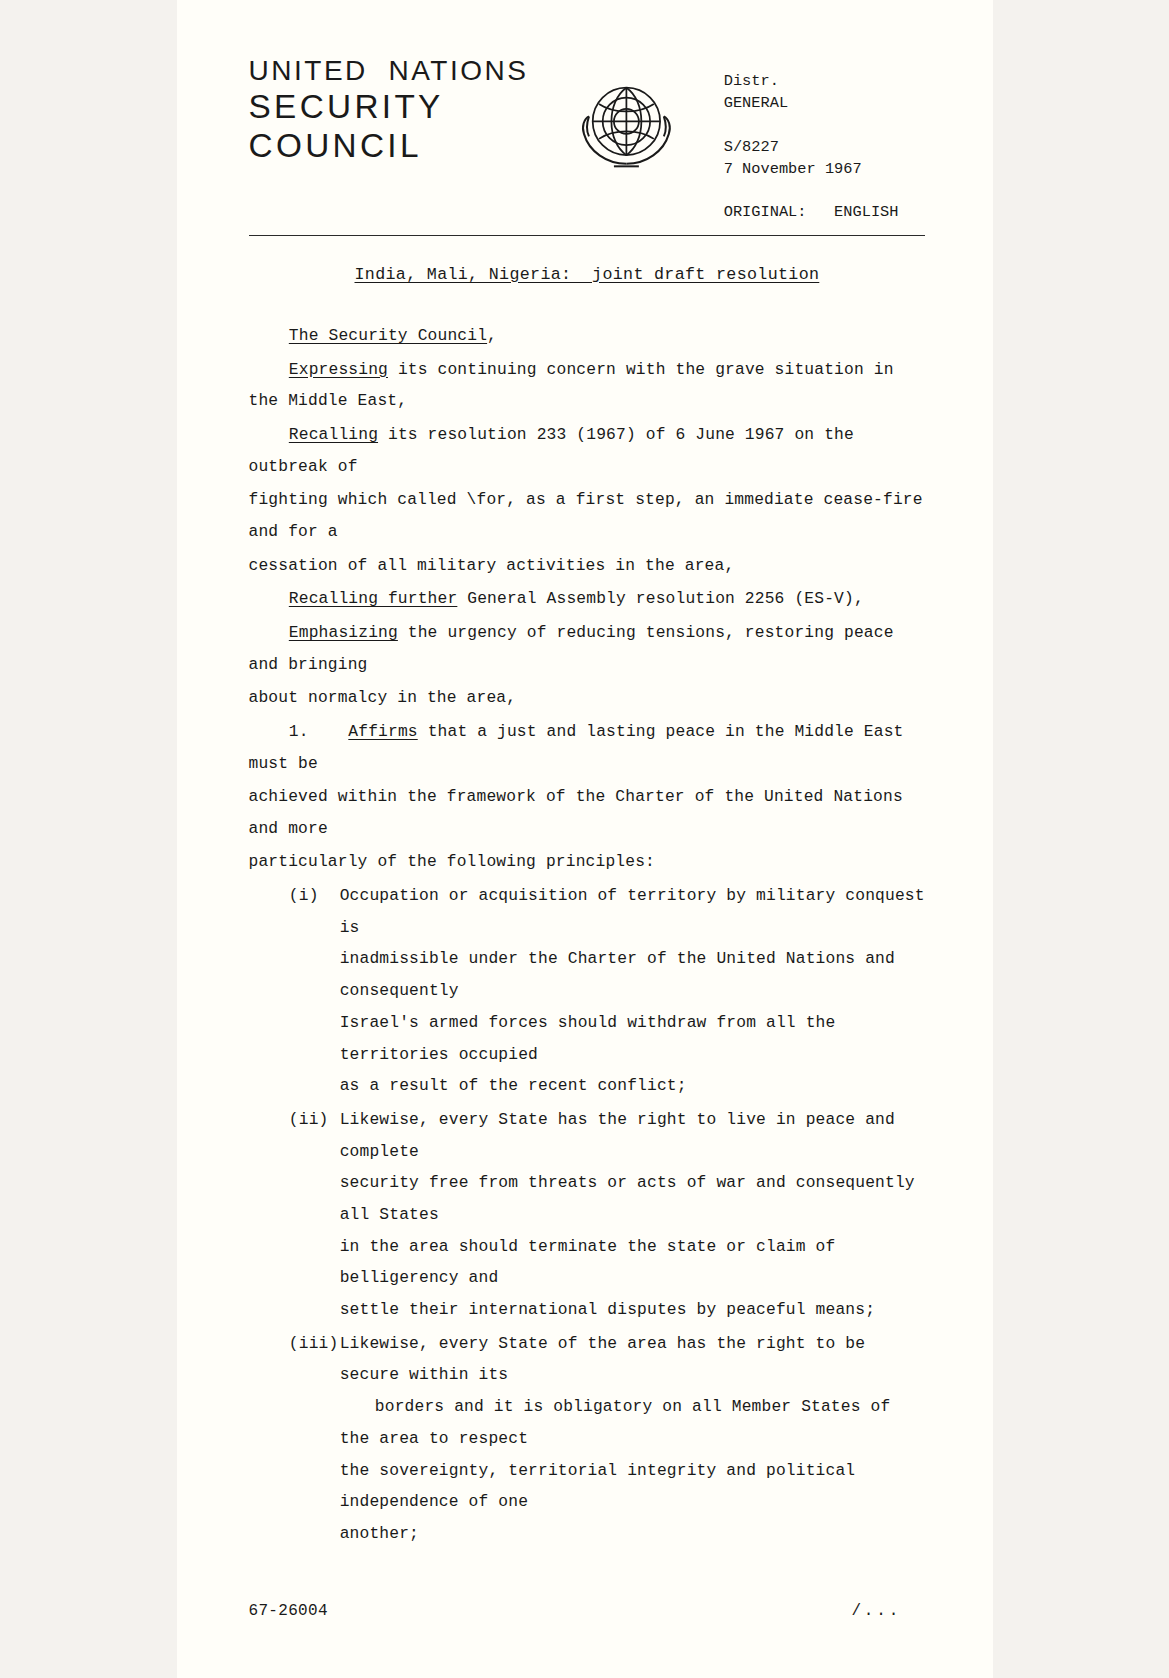UNITED NATIONS
SECURITY
COUNCIL
Distr.
GENERAL
S/8227
7 November 1967
ORIGINAL: ENGLISH
India, Mali, Nigeria: joint draft resolution
The Security Council,
Expressing its continuing concern with the grave situation in the Middle East,
Recalling its resolution 233 (1967) of 6 June 1967 on the outbreak of
fighting which called \for, as a first step, an immediate cease-fire and for a
cessation of all military activities in the area,
Recalling further General Assembly resolution 2256 (ES-V),
Emphasizing the urgency of reducing tensions, restoring peace and bringing
about normalcy in the area,
1. Affirms that a just and lasting peace in the Middle East must be
achieved within the framework of the Charter of the United Nations and more
particularly of the following principles:
(i) Occupation or acquisition of territory by military conquest is inadmissible under the Charter of the United Nations and consequently Israel's armed forces should withdraw from all the territories occupied as a result of the recent conflict;
(ii) Likewise, every State has the right to live in peace and complete security free from threats or acts of war and consequently all States in the area should terminate the state or claim of belligerency and settle their international disputes by peaceful means;
(iii) Likewise, every State of the area has the right to be secure within its borders and it is obligatory on all Member States of the area to respect the sovereignty, territorial integrity and political independence of one another;
67-26004
/...